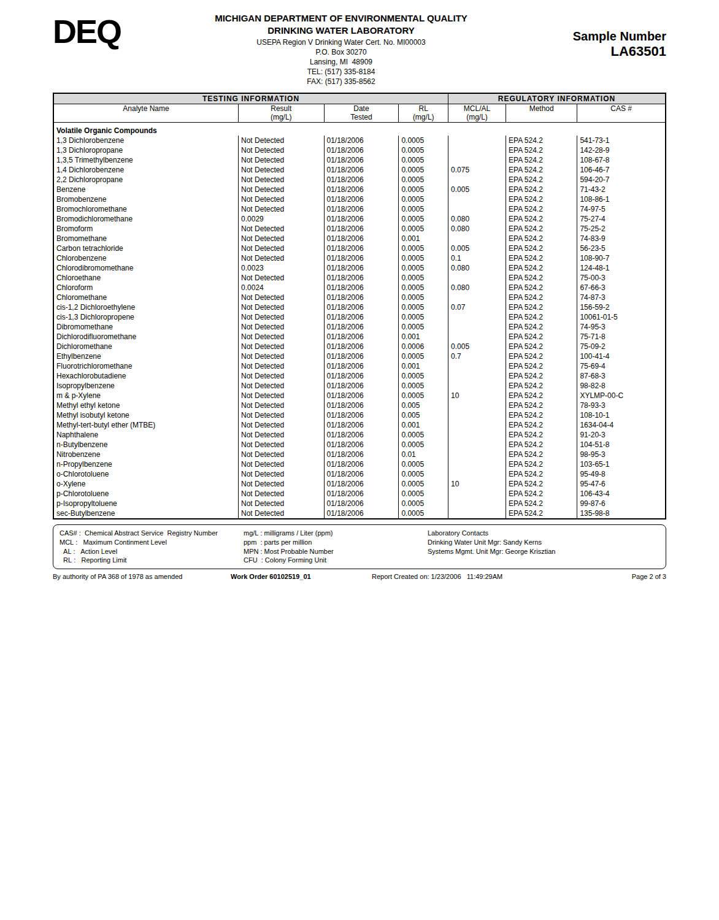DEQ
MICHIGAN DEPARTMENT OF ENVIRONMENTAL QUALITY
DRINKING WATER LABORATORY
USEPA Region V Drinking Water Cert. No. MI00003
P.O. Box 30270
Lansing, MI 48909
TEL: (517) 335-8184
FAX: (517) 335-8562
Sample Number
LA63501
| TESTING INFORMATION | REGULATORY INFORMATION |
| --- | --- |
| Analyte Name | Result (mg/L) | Date Tested | RL (mg/L) | MCL/AL (mg/L) | Method | CAS # |
| Volatile Organic Compounds |
| 1,3 Dichlorobenzene | Not Detected | 01/18/2006 | 0.0005 | | EPA 524.2 | 541-73-1 |
| 1,3 Dichloropropane | Not Detected | 01/18/2006 | 0.0005 | | EPA 524.2 | 142-28-9 |
| 1,3,5 Trimethylbenzene | Not Detected | 01/18/2006 | 0.0005 | | EPA 524.2 | 108-67-8 |
| 1,4 Dichlorobenzene | Not Detected | 01/18/2006 | 0.0005 | 0.075 | EPA 524.2 | 106-46-7 |
| 2,2 Dichloropropane | Not Detected | 01/18/2006 | 0.0005 | | EPA 524.2 | 594-20-7 |
| Benzene | Not Detected | 01/18/2006 | 0.0005 | 0.005 | EPA 524.2 | 71-43-2 |
| Bromobenzene | Not Detected | 01/18/2006 | 0.0005 | | EPA 524.2 | 108-86-1 |
| Bromochloromethane | Not Detected | 01/18/2006 | 0.0005 | | EPA 524.2 | 74-97-5 |
| Bromodichloromethane | 0.0029 | 01/18/2006 | 0.0005 | 0.080 | EPA 524.2 | 75-27-4 |
| Bromoform | Not Detected | 01/18/2006 | 0.0005 | 0.080 | EPA 524.2 | 75-25-2 |
| Bromomethane | Not Detected | 01/18/2006 | 0.001 | | EPA 524.2 | 74-83-9 |
| Carbon tetrachloride | Not Detected | 01/18/2006 | 0.0005 | 0.005 | EPA 524.2 | 56-23-5 |
| Chlorobenzene | Not Detected | 01/18/2006 | 0.0005 | 0.1 | EPA 524.2 | 108-90-7 |
| Chlorodibromomethane | 0.0023 | 01/18/2006 | 0.0005 | 0.080 | EPA 524.2 | 124-48-1 |
| Chloroethane | Not Detected | 01/18/2006 | 0.0005 | | EPA 524.2 | 75-00-3 |
| Chloroform | 0.0024 | 01/18/2006 | 0.0005 | 0.080 | EPA 524.2 | 67-66-3 |
| Chloromethane | Not Detected | 01/18/2006 | 0.0005 | | EPA 524.2 | 74-87-3 |
| cis-1,2 Dichloroethylene | Not Detected | 01/18/2006 | 0.0005 | 0.07 | EPA 524.2 | 156-59-2 |
| cis-1,3 Dichloropropene | Not Detected | 01/18/2006 | 0.0005 | | EPA 524.2 | 10061-01-5 |
| Dibromomethane | Not Detected | 01/18/2006 | 0.0005 | | EPA 524.2 | 74-95-3 |
| Dichlorodifluoromethane | Not Detected | 01/18/2006 | 0.001 | | EPA 524.2 | 75-71-8 |
| Dichloromethane | Not Detected | 01/18/2006 | 0.0006 | 0.005 | EPA 524.2 | 75-09-2 |
| Ethylbenzene | Not Detected | 01/18/2006 | 0.0005 | 0.7 | EPA 524.2 | 100-41-4 |
| Fluorotrichloromethane | Not Detected | 01/18/2006 | 0.001 | | EPA 524.2 | 75-69-4 |
| Hexachlorobutadiene | Not Detected | 01/18/2006 | 0.0005 | | EPA 524.2 | 87-68-3 |
| Isopropylbenzene | Not Detected | 01/18/2006 | 0.0005 | | EPA 524.2 | 98-82-8 |
| m & p-Xylene | Not Detected | 01/18/2006 | 0.0005 | 10 | EPA 524.2 | XYLMP-00-C |
| Methyl ethyl ketone | Not Detected | 01/18/2006 | 0.005 | | EPA 524.2 | 78-93-3 |
| Methyl isobutyl ketone | Not Detected | 01/18/2006 | 0.005 | | EPA 524.2 | 108-10-1 |
| Methyl-tert-butyl ether (MTBE) | Not Detected | 01/18/2006 | 0.001 | | EPA 524.2 | 1634-04-4 |
| Naphthalene | Not Detected | 01/18/2006 | 0.0005 | | EPA 524.2 | 91-20-3 |
| n-Butylbenzene | Not Detected | 01/18/2006 | 0.0005 | | EPA 524.2 | 104-51-8 |
| Nitrobenzene | Not Detected | 01/18/2006 | 0.01 | | EPA 524.2 | 98-95-3 |
| n-Propylbenzene | Not Detected | 01/18/2006 | 0.0005 | | EPA 524.2 | 103-65-1 |
| o-Chlorotoluene | Not Detected | 01/18/2006 | 0.0005 | | EPA 524.2 | 95-49-8 |
| o-Xylene | Not Detected | 01/18/2006 | 0.0005 | 10 | EPA 524.2 | 95-47-6 |
| p-Chlorotoluene | Not Detected | 01/18/2006 | 0.0005 | | EPA 524.2 | 106-43-4 |
| p-Isopropyltoluene | Not Detected | 01/18/2006 | 0.0005 | | EPA 524.2 | 99-87-6 |
| sec-Butylbenzene | Not Detected | 01/18/2006 | 0.0005 | | EPA 524.2 | 135-98-8 |
CAS# : Chemical Abstract Service Registry Number
MCL : Maximum Continment Level
AL : Action Level
RL : Reporting Limit
mg/L : milligrams / Liter (ppm)
ppm : parts per million
MPN : Most Probable Number
CFU : Colony Forming Unit
Laboratory Contacts
Drinking Water Unit Mgr: Sandy Kerns
Systems Mgmt. Unit Mgr: George Krisztian
By authority of PA 368 of 1978 as amended
Work Order 60102519_01
Report Created on: 1/23/2006 11:49:29AM
Page 2 of 3